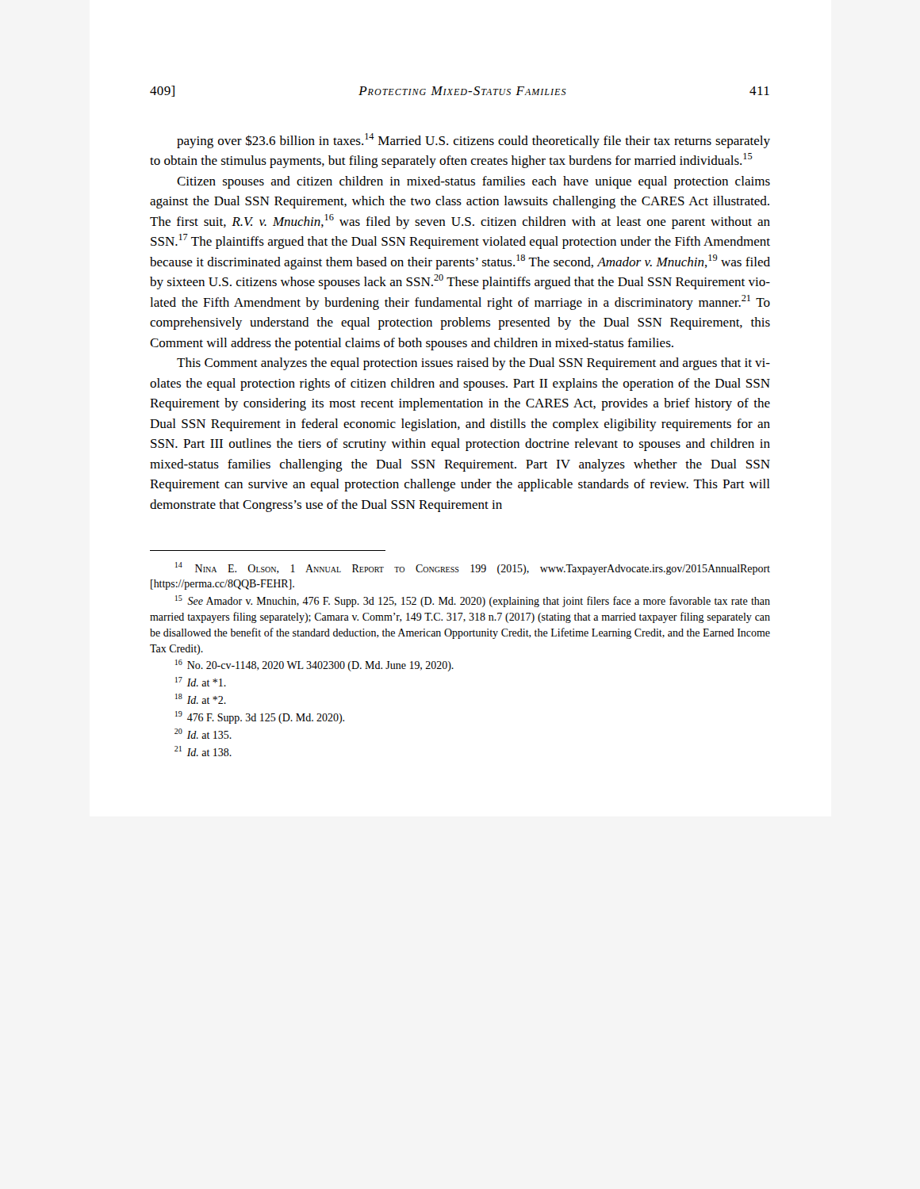409] Protecting Mixed-Status Families 411
paying over $23.6 billion in taxes.14 Married U.S. citizens could theoretically file their tax returns separately to obtain the stimulus payments, but filing separately often creates higher tax burdens for married individuals.15
Citizen spouses and citizen children in mixed-status families each have unique equal protection claims against the Dual SSN Requirement, which the two class action lawsuits challenging the CARES Act illustrated. The first suit, R.V. v. Mnuchin,16 was filed by seven U.S. citizen children with at least one parent without an SSN.17 The plaintiffs argued that the Dual SSN Requirement violated equal protection under the Fifth Amendment because it discriminated against them based on their parents’ status.18 The second, Amador v. Mnuchin,19 was filed by sixteen U.S. citizens whose spouses lack an SSN.20 These plaintiffs argued that the Dual SSN Requirement violated the Fifth Amendment by burdening their fundamental right of marriage in a discriminatory manner.21 To comprehensively understand the equal protection problems presented by the Dual SSN Requirement, this Comment will address the potential claims of both spouses and children in mixed-status families.
This Comment analyzes the equal protection issues raised by the Dual SSN Requirement and argues that it violates the equal protection rights of citizen children and spouses. Part II explains the operation of the Dual SSN Requirement by considering its most recent implementation in the CARES Act, provides a brief history of the Dual SSN Requirement in federal economic legislation, and distills the complex eligibility requirements for an SSN. Part III outlines the tiers of scrutiny within equal protection doctrine relevant to spouses and children in mixed-status families challenging the Dual SSN Requirement. Part IV analyzes whether the Dual SSN Requirement can survive an equal protection challenge under the applicable standards of review. This Part will demonstrate that Congress’s use of the Dual SSN Requirement in
14 Nina E. Olson, 1 Annual Report to Congress 199 (2015), www.TaxpayerAdvocate.irs.gov/2015AnnualReport [https://perma.cc/8QQB-FEHR].
15 See Amador v. Mnuchin, 476 F. Supp. 3d 125, 152 (D. Md. 2020) (explaining that joint filers face a more favorable tax rate than married taxpayers filing separately); Camara v. Comm’r, 149 T.C. 317, 318 n.7 (2017) (stating that a married taxpayer filing separately can be disallowed the benefit of the standard deduction, the American Opportunity Credit, the Lifetime Learning Credit, and the Earned Income Tax Credit).
16 No. 20-cv-1148, 2020 WL 3402300 (D. Md. June 19, 2020).
17 Id. at *1.
18 Id. at *2.
19 476 F. Supp. 3d 125 (D. Md. 2020).
20 Id. at 135.
21 Id. at 138.